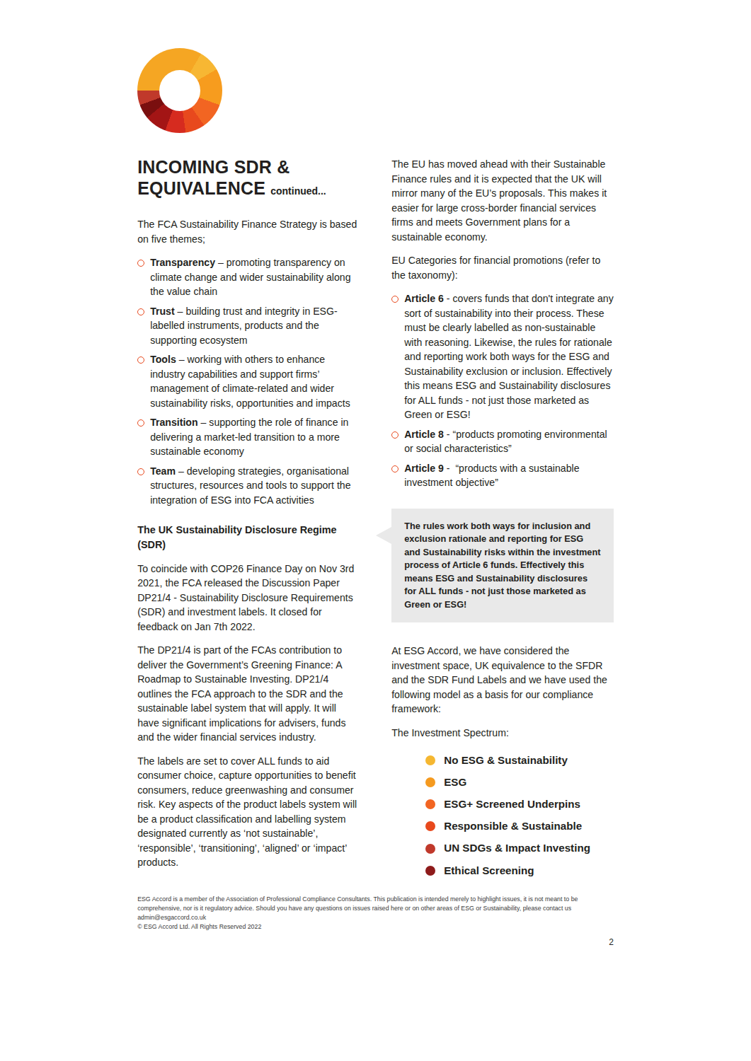Incoming SDR &
Equivalence continued...
The FCA Sustainability Finance Strategy is based on five themes;
Transparency – promoting transparency on climate change and wider sustainability along the value chain
Trust – building trust and integrity in ESG-labelled instruments, products and the supporting ecosystem
Tools – working with others to enhance industry capabilities and support firms’ management of climate-related and wider sustainability risks, opportunities and impacts
Transition – supporting the role of finance in delivering a market-led transition to a more sustainable economy
Team – developing strategies, organisational structures, resources and tools to support the integration of ESG into FCA activities
The UK Sustainability Disclosure Regime (SDR)
To coincide with COP26 Finance Day on Nov 3rd 2021, the FCA released the Discussion Paper DP21/4 - Sustainability Disclosure Requirements (SDR) and investment labels. It closed for feedback on Jan 7th 2022.
The DP21/4 is part of the FCAs contribution to deliver the Government’s Greening Finance: A Roadmap to Sustainable Investing. DP21/4 outlines the FCA approach to the SDR and the sustainable label system that will apply. It will have significant implications for advisers, funds and the wider financial services industry.
The labels are set to cover ALL funds to aid consumer choice, capture opportunities to benefit consumers, reduce greenwashing and consumer risk. Key aspects of the product labels system will be a product classification and labelling system designated currently as ‘not sustainable’, ‘responsible’, ‘transitioning’, ‘aligned’ or ‘impact’ products.
The EU has moved ahead with their Sustainable Finance rules and it is expected that the UK will mirror many of the EU’s proposals. This makes it easier for large cross-border financial services firms and meets Government plans for a sustainable economy.
EU Categories for financial promotions (refer to the taxonomy):
Article 6 - covers funds that don't integrate any sort of sustainability into their process. These must be clearly labelled as non-sustainable with reasoning. Likewise, the rules for rationale and reporting work both ways for the ESG and Sustainability exclusion or inclusion. Effectively this means ESG and Sustainability disclosures for ALL funds - not just those marketed as Green or ESG!
Article 8 - “products promoting environmental or social characteristics”
Article 9 - “products with a sustainable investment objective”
The rules work both ways for inclusion and exclusion rationale and reporting for ESG and Sustainability risks within the investment process of Article 6 funds. Effectively this means ESG and Sustainability disclosures for ALL funds - not just those marketed as Green or ESG!
At ESG Accord, we have considered the investment space, UK equivalence to the SFDR and the SDR Fund Labels and we have used the following model as a basis for our compliance framework:
The Investment Spectrum:
No ESG & Sustainability
ESG
ESG+ Screened Underpins
Responsible & Sustainable
UN SDGs & Impact Investing
Ethical Screening
ESG Accord is a member of the Association of Professional Compliance Consultants. This publication is intended merely to highlight issues, it is not meant to be comprehensive, nor is it regulatory advice. Should you have any questions on issues raised here or on other areas of ESG or Sustainability, please contact us admin@esgaccord.co.uk
© ESG Accord Ltd. All Rights Reserved 2022
2